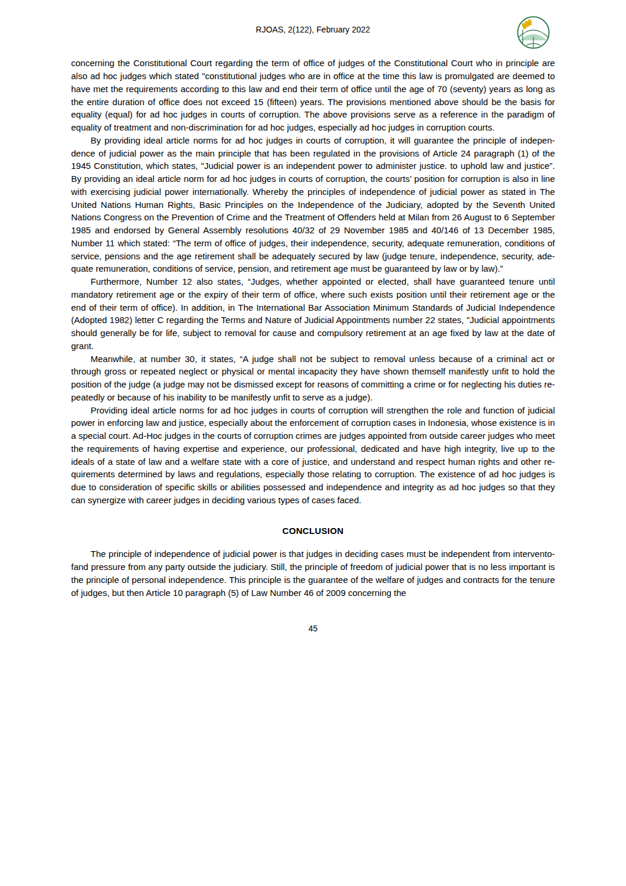RJOAS, 2(122), February 2022
concerning the Constitutional Court regarding the term of office of judges of the Constitutional Court who in principle are also ad hoc judges which stated "constitutional judges who are in office at the time this law is promulgated are deemed to have met the requirements according to this law and end their term of office until the age of 70 (seventy) years as long as the entire duration of office does not exceed 15 (fifteen) years. The provisions mentioned above should be the basis for equality (equal) for ad hoc judges in courts of corruption. The above provisions serve as a reference in the paradigm of equality of treatment and non-discrimination for ad hoc judges, especially ad hoc judges in corruption courts.
By providing ideal article norms for ad hoc judges in courts of corruption, it will guarantee the principle of independence of judicial power as the main principle that has been regulated in the provisions of Article 24 paragraph (1) of the 1945 Constitution, which states, "Judicial power is an independent power to administer justice. to uphold law and justice”. By providing an ideal article norm for ad hoc judges in courts of corruption, the courts’ position for corruption is also in line with exercising judicial power internationally. Whereby the principles of independence of judicial power as stated in The United Nations Human Rights, Basic Principles on the Independence of the Judiciary, adopted by the Seventh United Nations Congress on the Prevention of Crime and the Treatment of Offenders held at Milan from 26 August to 6 September 1985 and endorsed by General Assembly resolutions 40/32 of 29 November 1985 and 40/146 of 13 December 1985, Number 11 which stated: “The term of office of judges, their independence, security, adequate remuneration, conditions of service, pensions and the age retirement shall be adequately secured by law (judge tenure, independence, security, adequate remuneration, conditions of service, pension, and retirement age must be guaranteed by law or by law).”
Furthermore, Number 12 also states, “Judges, whether appointed or elected, shall have guaranteed tenure until mandatory retirement age or the expiry of their term of office, where such exists position until their retirement age or the end of their term of office). In addition, in The International Bar Association Minimum Standards of Judicial Independence (Adopted 1982) letter C regarding the Terms and Nature of Judicial Appointments number 22 states, "Judicial appointments should generally be for life, subject to removal for cause and compulsory retirement at an age fixed by law at the date of grant.
Meanwhile, at number 30, it states, “A judge shall not be subject to removal unless because of a criminal act or through gross or repeated neglect or physical or mental incapacity they have shown themself manifestly unfit to hold the position of the judge (a judge may not be dismissed except for reasons of committing a crime or for neglecting his duties repeatedly or because of his inability to be manifestly unfit to serve as a judge).
Providing ideal article norms for ad hoc judges in courts of corruption will strengthen the role and function of judicial power in enforcing law and justice, especially about the enforcement of corruption cases in Indonesia, whose existence is in a special court. Ad-Hoc judges in the courts of corruption crimes are judges appointed from outside career judges who meet the requirements of having expertise and experience, our professional, dedicated and have high integrity, live up to the ideals of a state of law and a welfare state with a core of justice, and understand and respect human rights and other requirements determined by laws and regulations, especially those relating to corruption. The existence of ad hoc judges is due to consideration of specific skills or abilities possessed and independence and integrity as ad hoc judges so that they can synergize with career judges in deciding various types of cases faced.
CONCLUSION
The principle of independence of judicial power is that judges in deciding cases must be independent from interventofand pressure from any party outside the judiciary. Still, the principle of freedom of judicial power that is no less important is the principle of personal independence. This principle is the guarantee of the welfare of judges and contracts for the tenure of judges, but then Article 10 paragraph (5) of Law Number 46 of 2009 concerning the
45